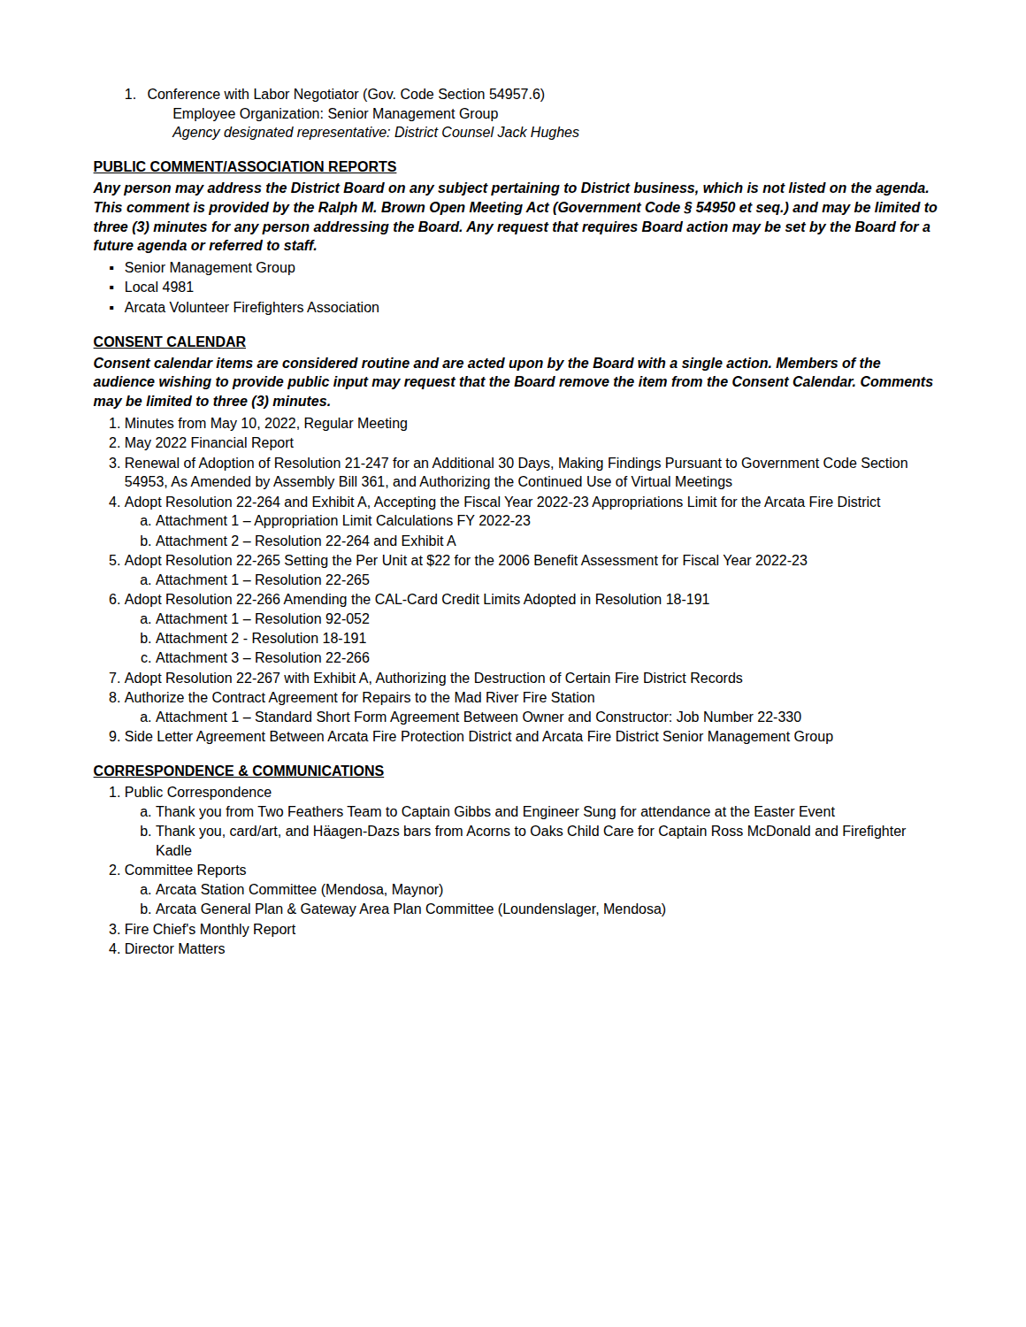1. Conference with Labor Negotiator (Gov. Code Section 54957.6)
Employee Organization: Senior Management Group
Agency designated representative: District Counsel Jack Hughes
PUBLIC COMMENT/ASSOCIATION REPORTS
Any person may address the District Board on any subject pertaining to District business, which is not listed on the agenda. This comment is provided by the Ralph M. Brown Open Meeting Act (Government Code § 54950 et seq.) and may be limited to three (3) minutes for any person addressing the Board. Any request that requires Board action may be set by the Board for a future agenda or referred to staff.
Senior Management Group
Local 4981
Arcata Volunteer Firefighters Association
CONSENT CALENDAR
Consent calendar items are considered routine and are acted upon by the Board with a single action. Members of the audience wishing to provide public input may request that the Board remove the item from the Consent Calendar. Comments may be limited to three (3) minutes.
Minutes from May 10, 2022, Regular Meeting
May 2022 Financial Report
Renewal of Adoption of Resolution 21-247 for an Additional 30 Days, Making Findings Pursuant to Government Code Section 54953, As Amended by Assembly Bill 361, and Authorizing the Continued Use of Virtual Meetings
Adopt Resolution 22-264 and Exhibit A, Accepting the Fiscal Year 2022-23 Appropriations Limit for the Arcata Fire District
Attachment 1 – Appropriation Limit Calculations FY 2022-23
Attachment 2 – Resolution 22-264 and Exhibit A
Adopt Resolution 22-265 Setting the Per Unit at $22 for the 2006 Benefit Assessment for Fiscal Year 2022-23
Attachment 1 – Resolution 22-265
Adopt Resolution 22-266 Amending the CAL-Card Credit Limits Adopted in Resolution 18-191
Attachment 1 – Resolution 92-052
Attachment 2 - Resolution 18-191
Attachment 3 – Resolution 22-266
Adopt Resolution 22-267 with Exhibit A, Authorizing the Destruction of Certain Fire District Records
Authorize the Contract Agreement for Repairs to the Mad River Fire Station
Attachment 1 – Standard Short Form Agreement Between Owner and Constructor: Job Number 22-330
Side Letter Agreement Between Arcata Fire Protection District and Arcata Fire District Senior Management Group
CORRESPONDENCE & COMMUNICATIONS
Public Correspondence
Thank you from Two Feathers Team to Captain Gibbs and Engineer Sung for attendance at the Easter Event
Thank you, card/art, and Häagen-Dazs bars from Acorns to Oaks Child Care for Captain Ross McDonald and Firefighter Kadle
Committee Reports
Arcata Station Committee (Mendosa, Maynor)
Arcata General Plan & Gateway Area Plan Committee (Loundenslager, Mendosa)
Fire Chief's Monthly Report
Director Matters